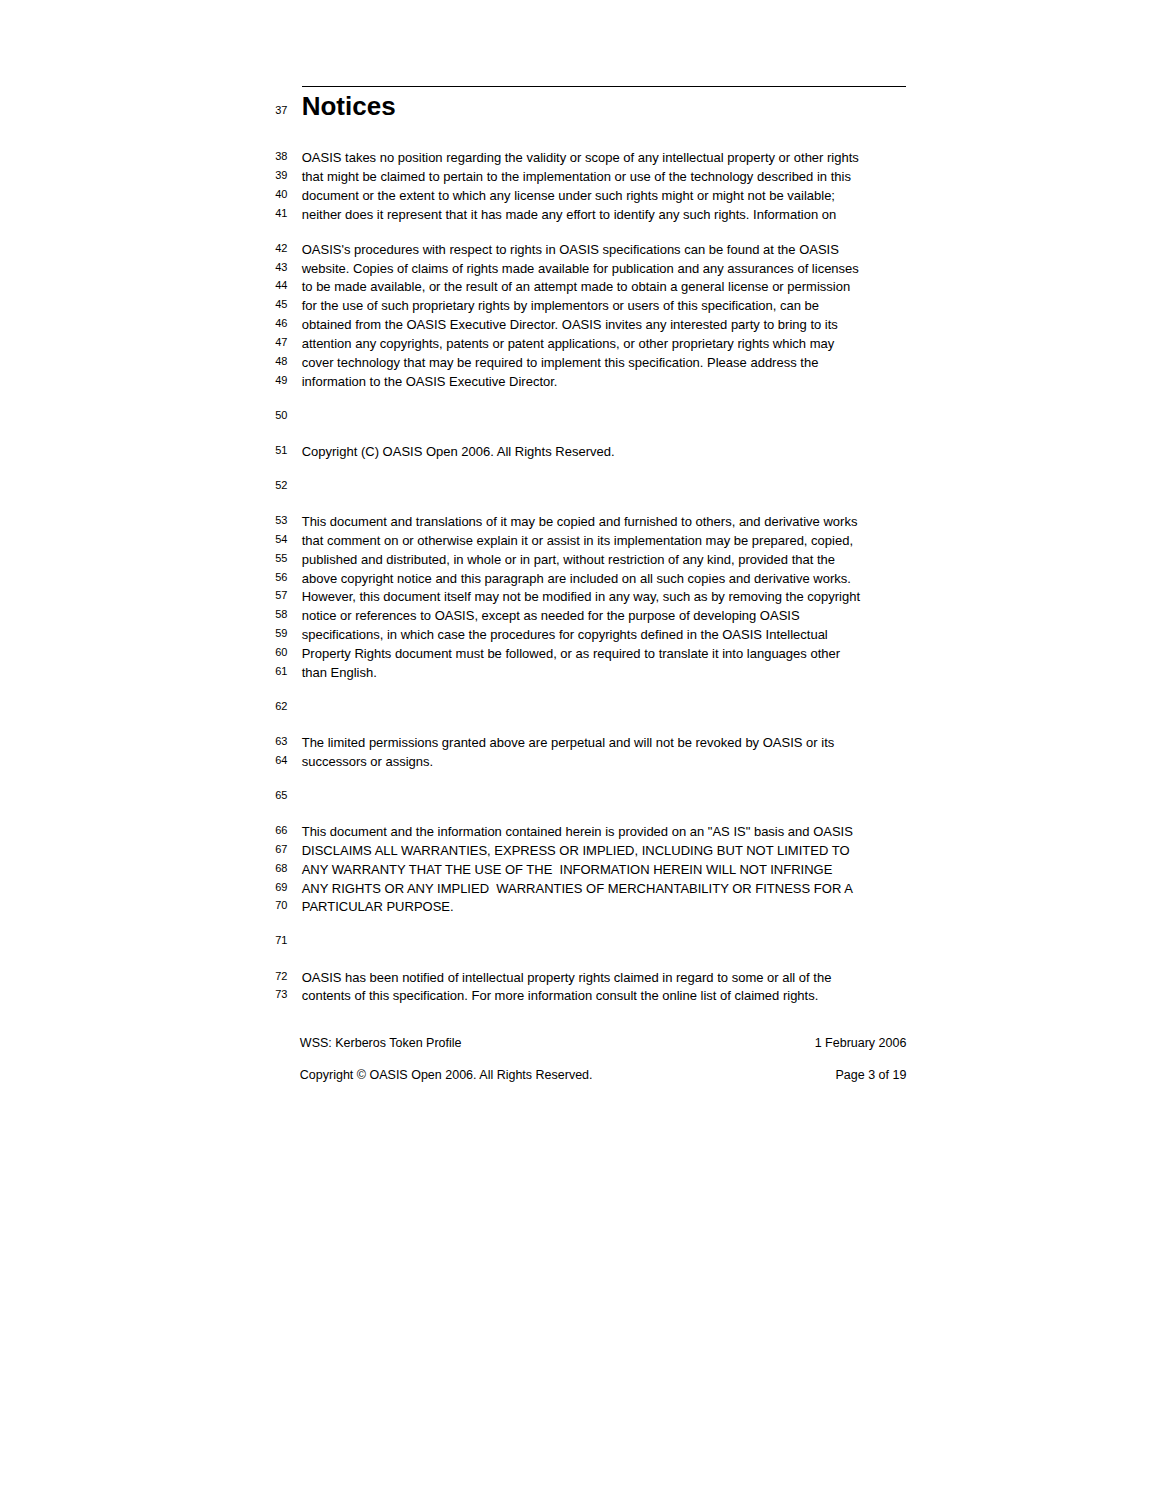37
Notices
38
OASIS takes no position regarding the validity or scope of any intellectual property or other rights
39
that might be claimed to pertain to the implementation or use of the technology described in this
40
document or the extent to which any license under such rights might or might not be vailable;
41
neither does it represent that it has made any effort to identify any such rights. Information on
42
OASIS's procedures with respect to rights in OASIS specifications can be found at the OASIS
43
website. Copies of claims of rights made available for publication and any assurances of licenses
44
to be made available, or the result of an attempt made to obtain a general license or permission
45
for the use of such proprietary rights by implementors or users of this specification, can be
46
obtained from the OASIS Executive Director. OASIS invites any interested party to bring to its
47
attention any copyrights, patents or patent applications, or other proprietary rights which may
48
cover technology that may be required to implement this specification. Please address the
49
information to the OASIS Executive Director.
50
51
Copyright (C) OASIS Open 2006. All Rights Reserved.
52
53
This document and translations of it may be copied and furnished to others, and derivative works
54
that comment on or otherwise explain it or assist in its implementation may be prepared, copied,
55
published and distributed, in whole or in part, without restriction of any kind, provided that the
56
above copyright notice and this paragraph are included on all such copies and derivative works.
57
However, this document itself may not be modified in any way, such as by removing the copyright
58
notice or references to OASIS, except as needed for the purpose of developing OASIS
59
specifications, in which case the procedures for copyrights defined in the OASIS Intellectual
60
Property Rights document must be followed, or as required to translate it into languages other
61
than English.
62
63
The limited permissions granted above are perpetual and will not be revoked by OASIS or its
64
successors or assigns.
65
66
This document and the information contained herein is provided on an "AS IS" basis and OASIS
67
DISCLAIMS ALL WARRANTIES, EXPRESS OR IMPLIED, INCLUDING BUT NOT LIMITED TO
68
ANY WARRANTY THAT THE USE OF THE INFORMATION HEREIN WILL NOT INFRINGE
69
ANY RIGHTS OR ANY IMPLIED WARRANTIES OF MERCHANTABILITY OR FITNESS FOR A
70
PARTICULAR PURPOSE.
71
72
OASIS has been notified of intellectual property rights claimed in regard to some or all of the
73
contents of this specification. For more information consult the online list of claimed rights.
WSS: Kerberos Token Profile
1 February 2006
Copyright © OASIS Open 2006. All Rights Reserved.
Page 3 of 19